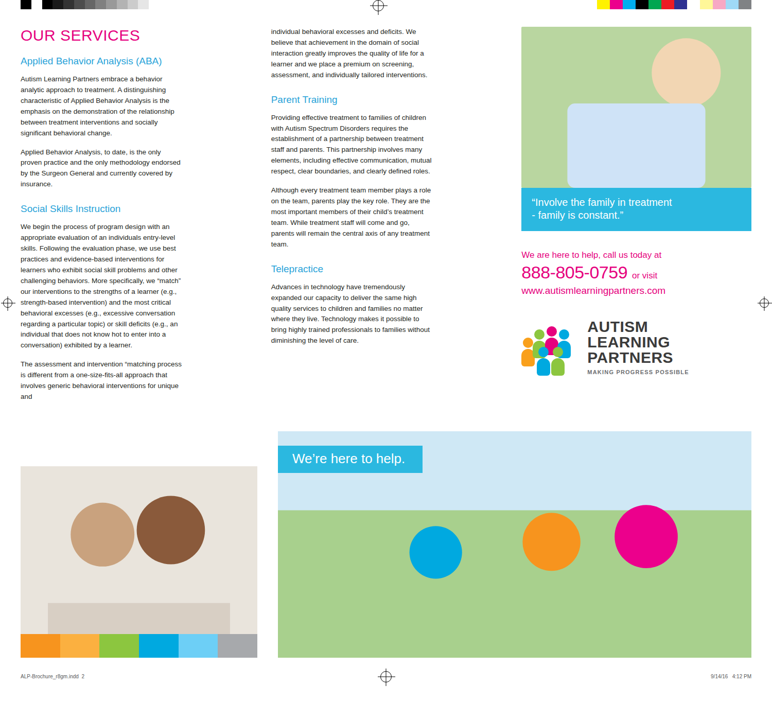OUR SERVICES
Applied Behavior Analysis (ABA)
Autism Learning Partners embrace a behavior analytic approach to treatment. A distinguishing characteristic of Applied Behavior Analysis is the emphasis on the demonstration of the relationship between treatment interventions and socially significant behavioral change.
Applied Behavior Analysis, to date, is the only proven practice and the only methodology endorsed by the Surgeon General and currently covered by insurance.
Social Skills Instruction
We begin the process of program design with an appropriate evaluation of an individuals entry-level skills. Following the evaluation phase, we use best practices and evidence-based interventions for learners who exhibit social skill problems and other challenging behaviors. More specifically, we “match” our interventions to the strengths of a learner (e.g., strength-based intervention) and the most critical behavioral excesses (e.g., excessive conversation regarding a particular topic) or skill deficits (e.g., an individual that does not know hot to enter into a conversation) exhibited by a learner.
The assessment and intervention “matching process is different from a one-size-fits-all approach that involves generic behavioral interventions for unique and
individual behavioral excesses and deficits. We believe that achievement in the domain of social interaction greatly improves the quality of life for a learner and we place a premium on screening, assessment, and individually tailored interventions.
Parent Training
Providing effective treatment to families of children with Autism Spectrum Disorders requires the establishment of a partnership between treatment staff and parents. This partnership involves many elements, including effective communication, mutual respect, clear boundaries, and clearly defined roles.
Although every treatment team member plays a role on the team, parents play the key role. They are the most important members of their child’s treatment team. While treatment staff will come and go, parents will remain the central axis of any treatment team.
Telepractice
Advances in technology have tremendously expanded our capacity to deliver the same high quality services to children and families no matter where they live. Technology makes it possible to bring highly trained professionals to families without diminishing the level of care.
“Involve the family in treatment
- family is constant.”
We are here to help, call us today at
888-805-0759 or visit
www.autismlearningpartners.com
AUTISM LEARNING PARTNERS MAKING PROGRESS POSSIBLE
We’re here to help.
ALP-Brochure_r8gm.indd 2
9/14/16 4:12 PM